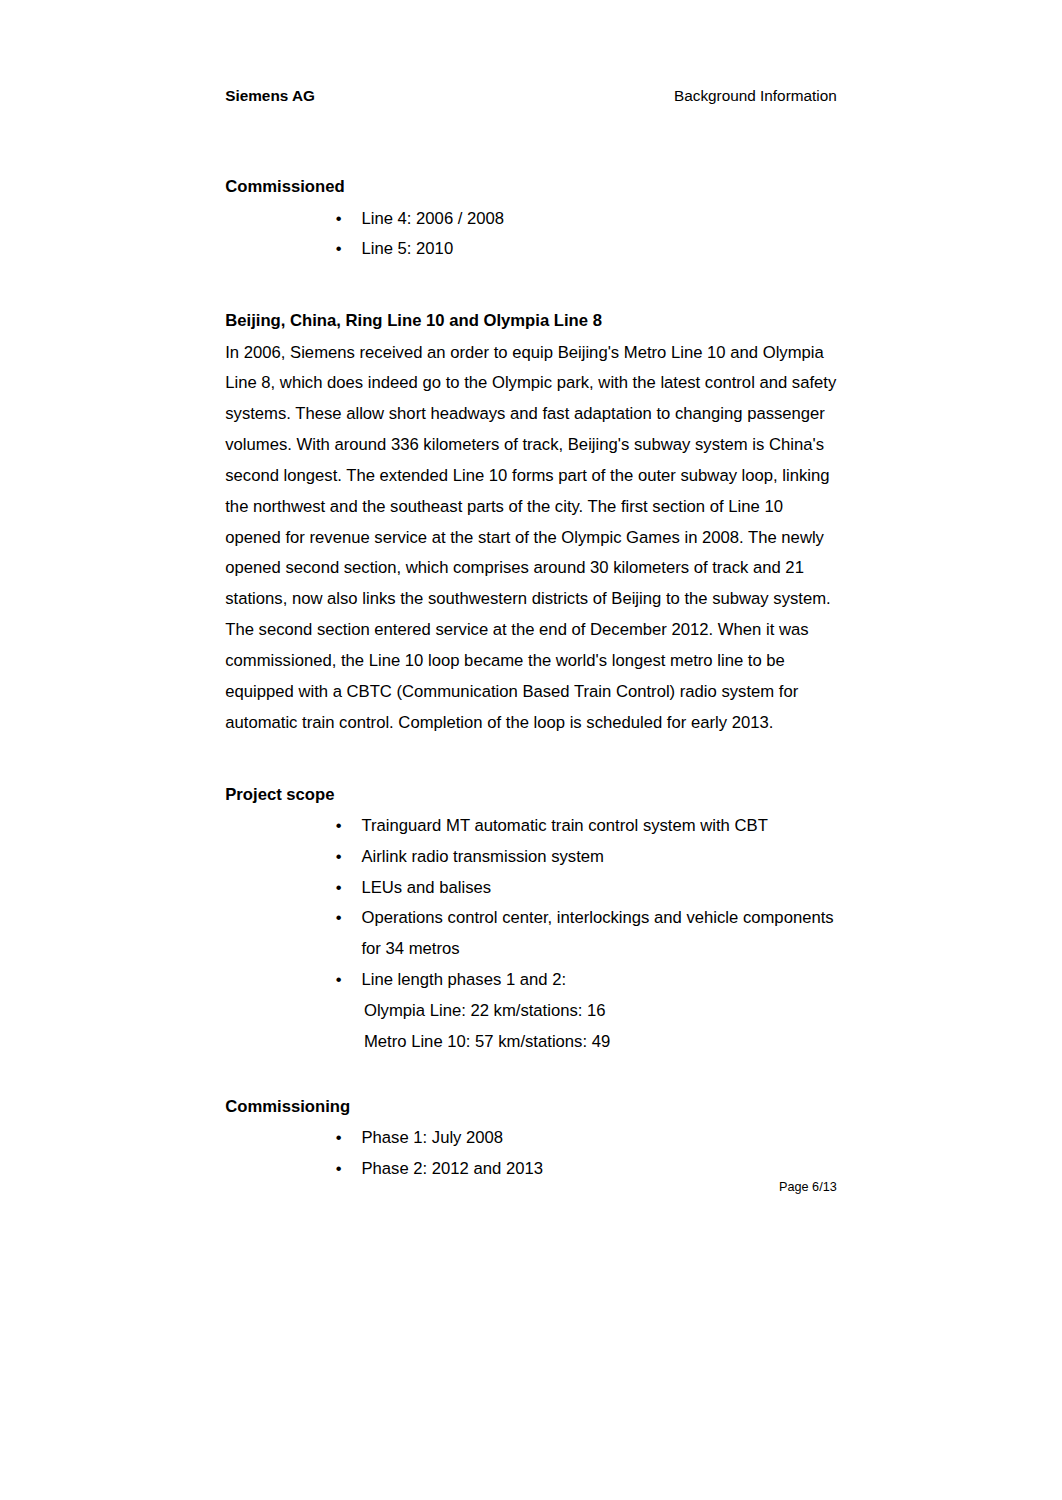Siemens AG Background Information
Commissioned
Line 4: 2006 / 2008
Line 5: 2010
Beijing, China, Ring Line 10 and Olympia Line 8
In 2006, Siemens received an order to equip Beijing's Metro Line 10 and Olympia Line 8, which does indeed go to the Olympic park, with the latest control and safety systems. These allow short headways and fast adaptation to changing passenger volumes. With around 336 kilometers of track, Beijing's subway system is China's second longest. The extended Line 10 forms part of the outer subway loop, linking the northwest and the southeast parts of the city. The first section of Line 10 opened for revenue service at the start of the Olympic Games in 2008. The newly opened second section, which comprises around 30 kilometers of track and 21 stations, now also links the southwestern districts of Beijing to the subway system. The second section entered service at the end of December 2012. When it was commissioned, the Line 10 loop became the world's longest metro line to be equipped with a CBTC (Communication Based Train Control) radio system for automatic train control. Completion of the loop is scheduled for early 2013.
Project scope
Trainguard MT automatic train control system with CBT
Airlink radio transmission system
LEUs and balises
Operations control center, interlockings and vehicle components for 34 metros
Line length phases 1 and 2: Olympia Line: 22 km/stations: 16 Metro Line 10: 57 km/stations: 49
Commissioning
Phase 1: July 2008
Phase 2: 2012 and 2013
Page 6/13